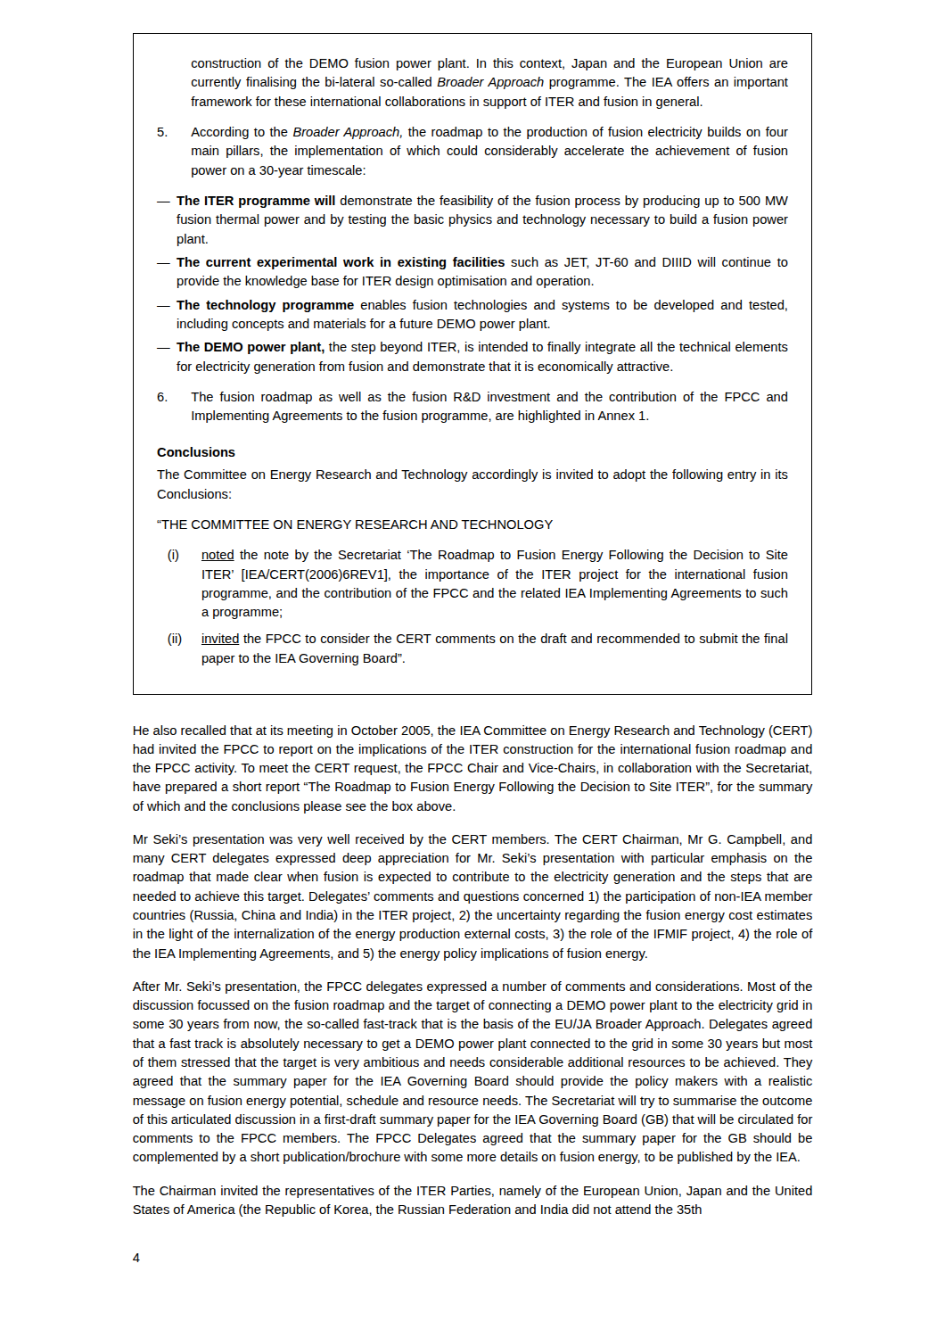construction of the DEMO fusion power plant. In this context, Japan and the European Union are currently finalising the bi-lateral so-called Broader Approach programme. The IEA offers an important framework for these international collaborations in support of ITER and fusion in general.
5. According to the Broader Approach, the roadmap to the production of fusion electricity builds on four main pillars, the implementation of which could considerably accelerate the achievement of fusion power on a 30-year timescale:
The ITER programme will demonstrate the feasibility of the fusion process by producing up to 500 MW fusion thermal power and by testing the basic physics and technology necessary to build a fusion power plant.
The current experimental work in existing facilities such as JET, JT-60 and DIIID will continue to provide the knowledge base for ITER design optimisation and operation.
The technology programme enables fusion technologies and systems to be developed and tested, including concepts and materials for a future DEMO power plant.
The DEMO power plant, the step beyond ITER, is intended to finally integrate all the technical elements for electricity generation from fusion and demonstrate that it is economically attractive.
6. The fusion roadmap as well as the fusion R&D investment and the contribution of the FPCC and Implementing Agreements to the fusion programme, are highlighted in Annex 1.
Conclusions
The Committee on Energy Research and Technology accordingly is invited to adopt the following entry in its Conclusions:
“THE COMMITTEE ON ENERGY RESEARCH AND TECHNOLOGY
(i) noted the note by the Secretariat ‘The Roadmap to Fusion Energy Following the Decision to Site ITER’ [IEA/CERT(2006)6REV1], the importance of the ITER project for the international fusion programme, and the contribution of the FPCC and the related IEA Implementing Agreements to such a programme;
(ii) invited the FPCC to consider the CERT comments on the draft and recommended to submit the final paper to the IEA Governing Board”.
He also recalled that at its meeting in October 2005, the IEA Committee on Energy Research and Technology (CERT) had invited the FPCC to report on the implications of the ITER construction for the international fusion roadmap and the FPCC activity. To meet the CERT request, the FPCC Chair and Vice-Chairs, in collaboration with the Secretariat, have prepared a short report “The Roadmap to Fusion Energy Following the Decision to Site ITER”, for the summary of which and the conclusions please see the box above.
Mr Seki’s presentation was very well received by the CERT members. The CERT Chairman, Mr G. Campbell, and many CERT delegates expressed deep appreciation for Mr. Seki’s presentation with particular emphasis on the roadmap that made clear when fusion is expected to contribute to the electricity generation and the steps that are needed to achieve this target. Delegates’ comments and questions concerned 1) the participation of non-IEA member countries (Russia, China and India) in the ITER project, 2) the uncertainty regarding the fusion energy cost estimates in the light of the internalization of the energy production external costs, 3) the role of the IFMIF project, 4) the role of the IEA Implementing Agreements, and 5) the energy policy implications of fusion energy.
After Mr. Seki’s presentation, the FPCC delegates expressed a number of comments and considerations. Most of the discussion focussed on the fusion roadmap and the target of connecting a DEMO power plant to the electricity grid in some 30 years from now, the so-called fast-track that is the basis of the EU/JA Broader Approach. Delegates agreed that a fast track is absolutely necessary to get a DEMO power plant connected to the grid in some 30 years but most of them stressed that the target is very ambitious and needs considerable additional resources to be achieved. They agreed that the summary paper for the IEA Governing Board should provide the policy makers with a realistic message on fusion energy potential, schedule and resource needs. The Secretariat will try to summarise the outcome of this articulated discussion in a first-draft summary paper for the IEA Governing Board (GB) that will be circulated for comments to the FPCC members. The FPCC Delegates agreed that the summary paper for the GB should be complemented by a short publication/brochure with some more details on fusion energy, to be published by the IEA.
The Chairman invited the representatives of the ITER Parties, namely of the European Union, Japan and the United States of America (the Republic of Korea, the Russian Federation and India did not attend the 35th
4